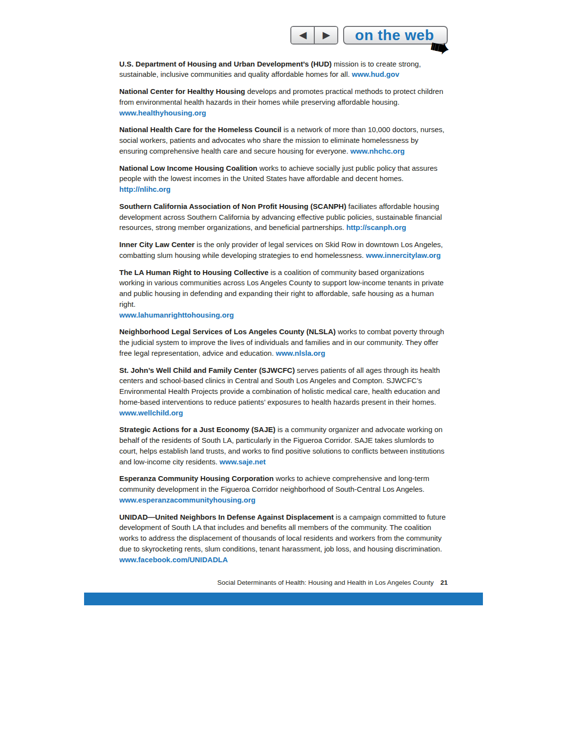◀▶
on the web➠
U.S. Department of Housing and Urban Development’s (HUD) mission is to create strong, sustainable, inclusive communities and quality affordable homes for all. www.hud.gov
National Center for Healthy Housing develops and promotes practical methods to protect children from environmental health hazards in their homes while preserving affordable housing.
www.healthyhousing.org
National Health Care for the Homeless Council is a network of more than 10,000 doctors, nurses, social workers, patients and advocates who share the mission to eliminate homelessness by ensuring comprehensive health care and secure housing for everyone. www.nhchc.org
National Low Income Housing Coalition works to achieve socially just public policy that assures people with the lowest incomes in the United States have affordable and decent homes. http://nlihc.org
Southern California Association of Non Profit Housing (SCANPH) faciliates affordable housing development across Southern California by advancing effective public policies, sustainable financial resources, strong member organizations, and beneficial partnerships. http://scanph.org
Inner City Law Center is the only provider of legal services on Skid Row in downtown Los Angeles, combatting slum housing while developing strategies to end homelessness. www.innercitylaw.org
The LA Human Right to Housing Collective is a coalition of community based organizations working in various communities across Los Angeles County to support low-income tenants in private and public housing in defending and expanding their right to affordable, safe housing as a human right.
www.lahumanrighttohousing.org
Neighborhood Legal Services of Los Angeles County (NLSLA) works to combat poverty through the judicial system to improve the lives of individuals and families and in our community. They offer free legal representation, advice and education. www.nlsla.org
St. John’s Well Child and Family Center (SJWCFC) serves patients of all ages through its health centers and school-based clinics in Central and South Los Angeles and Compton. SJWCFC’s Environmental Health Projects provide a combination of holistic medical care, health education and home-based interventions to reduce patients’ exposures to health hazards present in their homes. www.wellchild.org
Strategic Actions for a Just Economy (SAJE) is a community organizer and advocate working on behalf of the residents of South LA, particularly in the Figueroa Corridor. SAJE takes slumlords to court, helps establish land trusts, and works to find positive solutions to conflicts between institutions and low-income city residents. www.saje.net
Esperanza Community Housing Corporation works to achieve comprehensive and long-term community development in the Figueroa Corridor neighborhood of South-Central Los Angeles.
www.esperanzacommunityhousing.org
UNIDAD—United Neighbors In Defense Against Displacement is a campaign committed to future development of South LA that includes and benefits all members of the community. The coalition works to address the displacement of thousands of local residents and workers from the community due to skyrocketing rents, slum conditions, tenant harassment, job loss, and housing discrimination.
www.facebook.com/UNIDADLA
Social Determinants of Health: Housing and Health in Los Angeles County 21